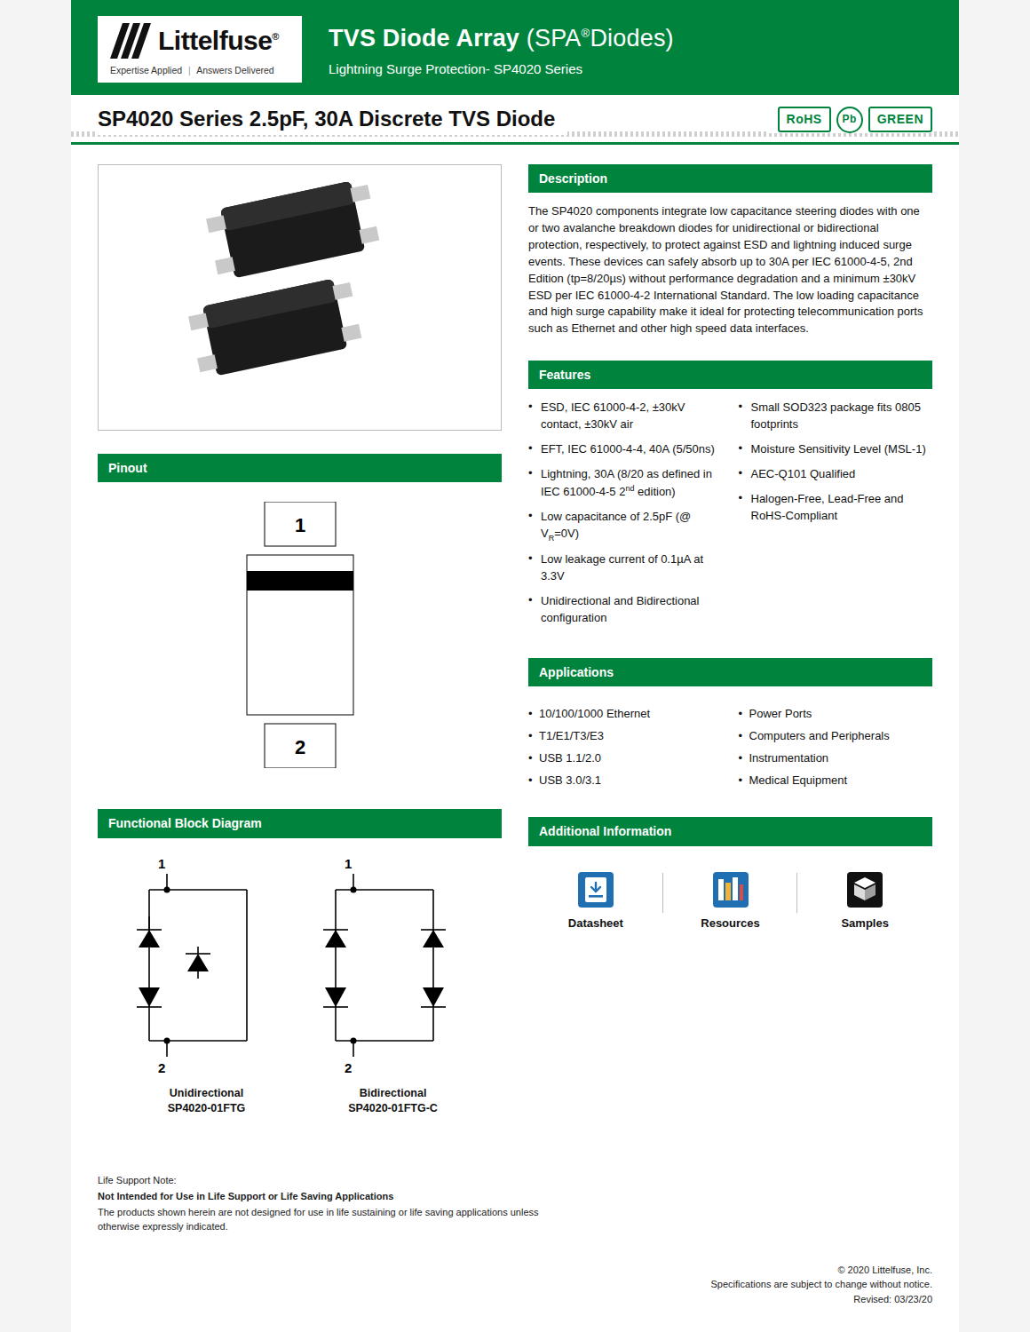Littelfuse®
Expertise Applied | Answers Delivered
TVS Diode Array (SPA®Diodes)
Lightning Surge Protection- SP4020 Series
SP4020 Series 2.5pF, 30A Discrete TVS Diode
RoHS Pb GREEN
Pinout
1 2
Functional Block Diagram
1 2
Unidirectional
SP4020-01FTG
1 2
Bidirectional
SP4020-01FTG-C
Description
The SP4020 components integrate low capacitance steering diodes with one or two avalanche breakdown diodes for unidirectional or bidirectional protection, respectively, to protect against ESD and lightning induced surge events. These devices can safely absorb up to 30A per IEC 61000-4-5, 2nd Edition (tp=8/20µs) without performance degradation and a minimum ±30kV ESD per IEC 61000-4-2 International Standard. The low loading capacitance and high surge capability make it ideal for protecting telecommunication ports such as Ethernet and other high speed data interfaces.
Features
ESD, IEC 61000-4-2, ±30kV contact, ±30kV air
EFT, IEC 61000-4-4, 40A (5/50ns)
Lightning, 30A (8/20 as defined in IEC 61000-4-5 2nd edition)
Low capacitance of 2.5pF (@ VR=0V)
Low leakage current of 0.1µA at 3.3V
Unidirectional and Bidirectional configuration
Small SOD323 package fits 0805 footprints
Moisture Sensitivity Level (MSL-1)
AEC-Q101 Qualified
Halogen-Free, Lead-Free and RoHS-Compliant
Applications
10/100/1000 Ethernet
T1/E1/T3/E3
USB 1.1/2.0
USB 3.0/3.1
Power Ports
Computers and Peripherals
Instrumentation
Medical Equipment
Additional Information
Datasheet
Resources
Samples
Life Support Note:
Not Intended for Use in Life Support or Life Saving Applications
The products shown herein are not designed for use in life sustaining or life saving applications unless otherwise expressly indicated.
© 2020 Littelfuse, Inc.
Specifications are subject to change without notice.
Revised: 03/23/20